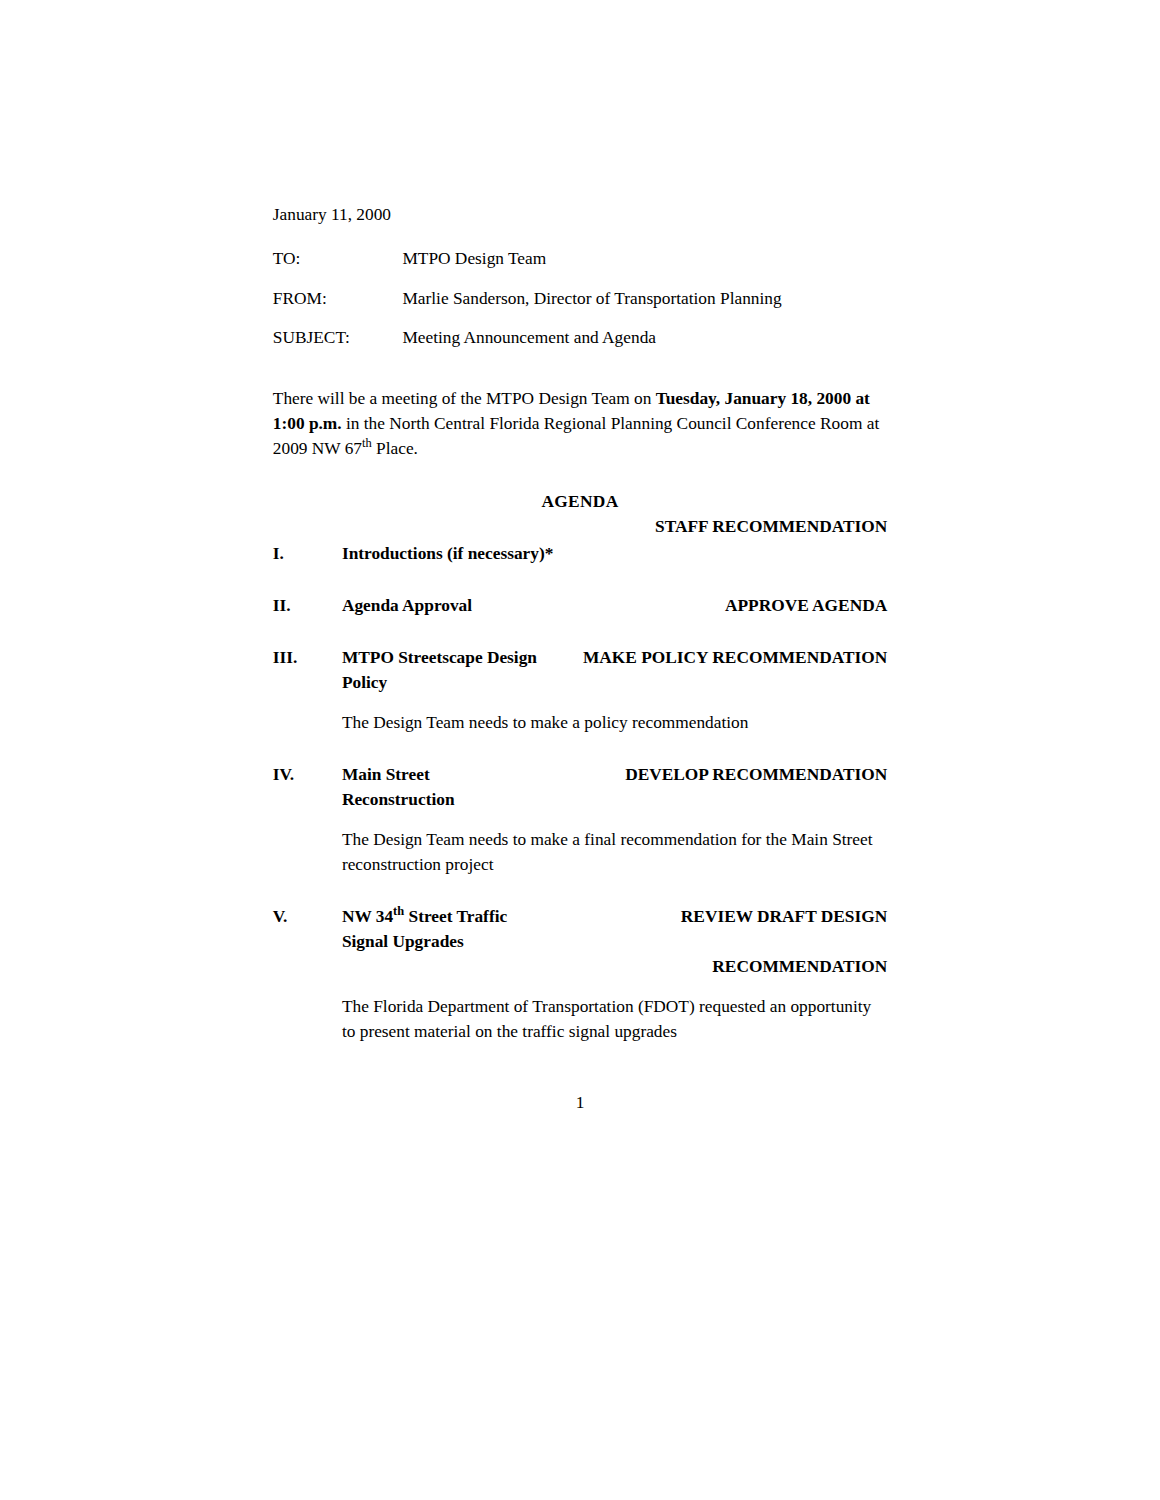January 11, 2000
| TO: | MTPO Design Team |
| FROM: | Marlie Sanderson, Director of Transportation Planning |
| SUBJECT: | Meeting Announcement and Agenda |
There will be a meeting of the MTPO Design Team on Tuesday, January 18, 2000 at 1:00 p.m. in the North Central Florida Regional Planning Council Conference Room at 2009 NW 67th Place.
AGENDA
STAFF RECOMMENDATION
| I. | Introductions (if necessary)* |
| II. | Agenda Approval | APPROVE AGENDA |
| III. | MTPO Streetscape Design Policy | MAKE POLICY RECOMMENDATION |
| | The Design Team needs to make a policy recommendation |
| IV. | Main Street Reconstruction | DEVELOP RECOMMENDATION |
| | The Design Team needs to make a final recommendation for the Main Street reconstruction project |
| V. | NW 34 th Street Traffic Signal Upgrades | REVIEW DRAFT DESIGN |
| | | RECOMMENDATION |
| | The Florida Department of Transportation (FDOT) requested an opportunity to present material on the traffic signal upgrades |
1